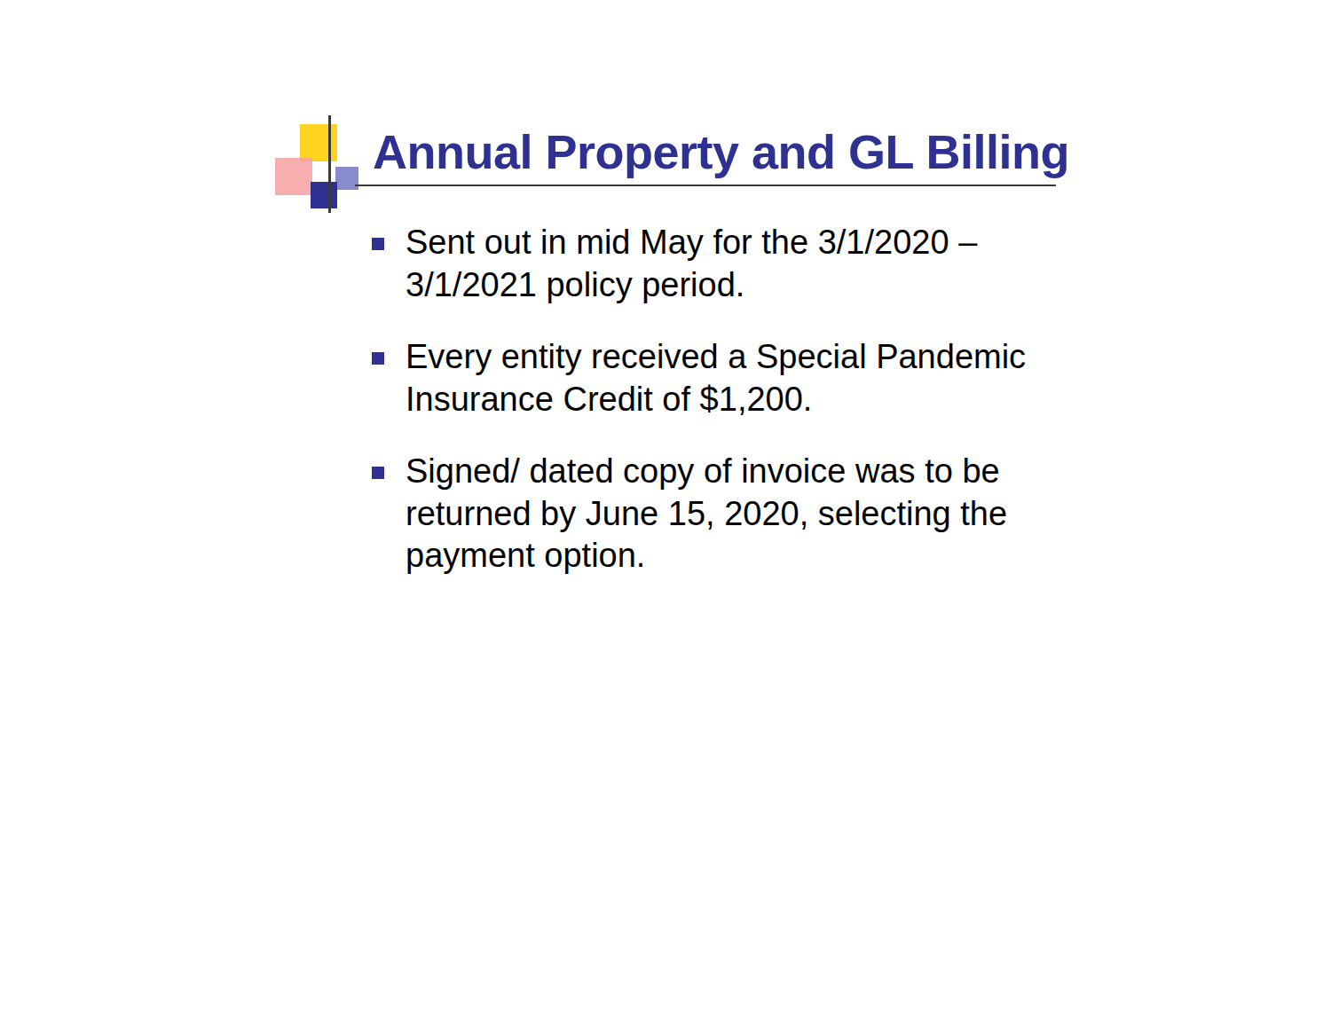Annual Property and GL Billing
Sent out in mid May for the 3/1/2020 – 3/1/2021 policy period.
Every entity received a Special Pandemic Insurance Credit of $1,200.
Signed/ dated copy of invoice was to be returned by June 15, 2020, selecting the payment option.